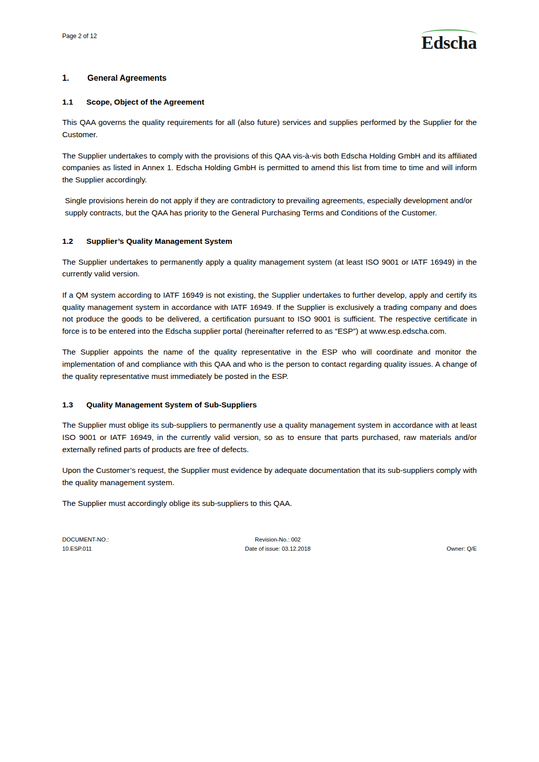Page 2 of 12
Edscha
1. General Agreements
1.1 Scope, Object of the Agreement
This QAA governs the quality requirements for all (also future) services and supplies performed by the Supplier for the Customer.
The Supplier undertakes to comply with the provisions of this QAA vis-à-vis both Edscha Holding GmbH and its affiliated companies as listed in Annex 1. Edscha Holding GmbH is permitted to amend this list from time to time and will inform the Supplier accordingly.
Single provisions herein do not apply if they are contradictory to prevailing agreements, especially development and/or supply contracts, but the QAA has priority to the General Purchasing Terms and Conditions of the Customer.
1.2 Supplier’s Quality Management System
The Supplier undertakes to permanently apply a quality management system (at least ISO 9001 or IATF 16949) in the currently valid version.
If a QM system according to IATF 16949 is not existing, the Supplier undertakes to further develop, apply and certify its quality management system in accordance with IATF 16949. If the Supplier is exclusively a trading company and does not produce the goods to be delivered, a certification pursuant to ISO 9001 is sufficient. The respective certificate in force is to be entered into the Edscha supplier portal (hereinafter referred to as “ESP”) at www.esp.edscha.com.
The Supplier appoints the name of the quality representative in the ESP who will coordinate and monitor the implementation of and compliance with this QAA and who is the person to contact regarding quality issues. A change of the quality representative must immediately be posted in the ESP.
1.3 Quality Management System of Sub-Suppliers
The Supplier must oblige its sub-suppliers to permanently use a quality management system in accordance with at least ISO 9001 or IATF 16949, in the currently valid version, so as to ensure that parts purchased, raw materials and/or externally refined parts of products are free of defects.
Upon the Customer’s request, the Supplier must evidence by adequate documentation that its sub-suppliers comply with the quality management system.
The Supplier must accordingly oblige its sub-suppliers to this QAA.
DOCUMENT-NO.:
10.ESP.011
Revision-No.: 002
Date of issue: 03.12.2018
Owner: Q/E